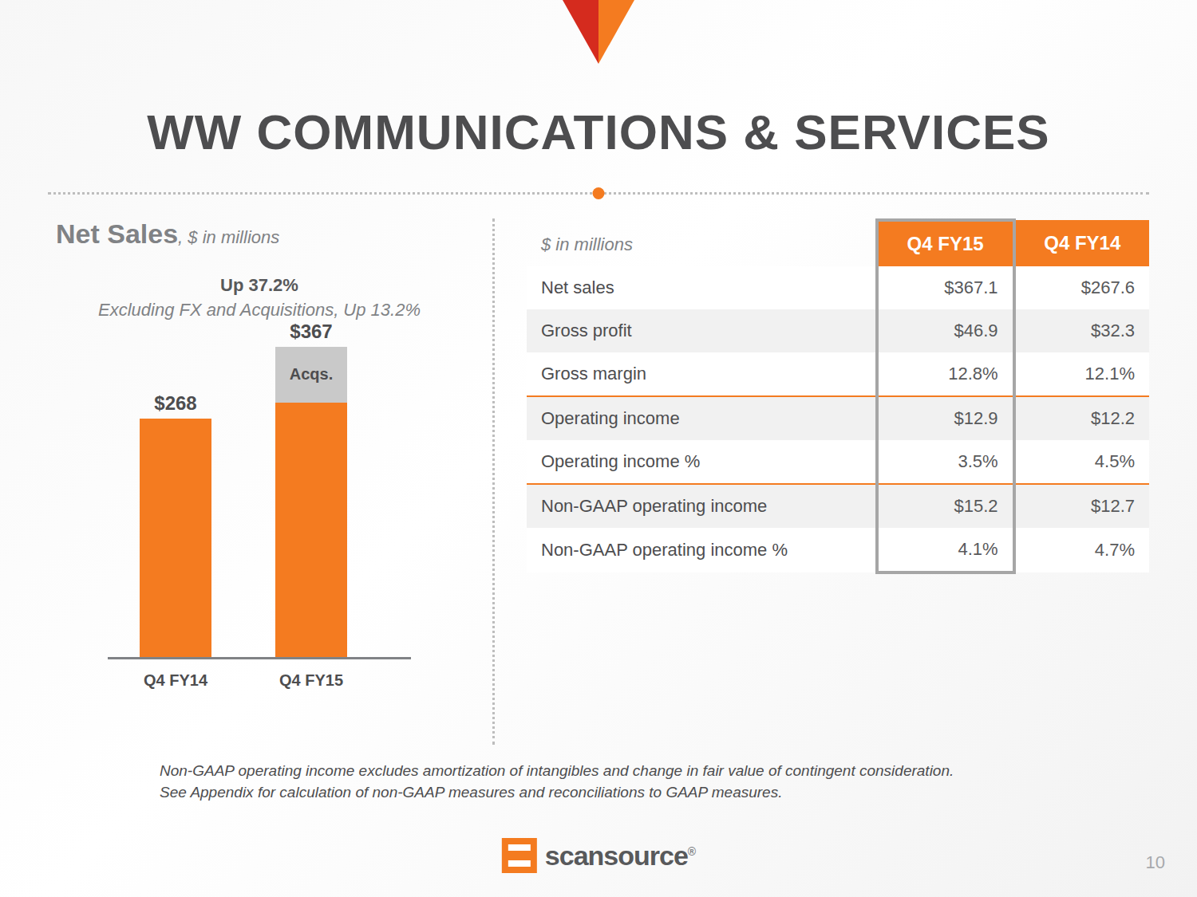WW COMMUNICATIONS & SERVICES
Net Sales, $ in millions
Up 37.2%
Excluding FX and Acquisitions, Up 13.2%
$268
$367
Acqs.
Q4 FY14
Q4 FY15
| $ in millions | Q4 FY15 | Q4 FY14 |
| --- | --- | --- |
| Net sales | $367.1 | $267.6 |
| Gross profit | $46.9 | $32.3 |
| Gross margin | 12.8% | 12.1% |
| Operating income | $12.9 | $12.2 |
| Operating income % | 3.5% | 4.5% |
| Non-GAAP operating income | $15.2 | $12.7 |
| Non-GAAP operating income % | 4.1% | 4.7% |
Non-GAAP operating income excludes amortization of intangibles and change in fair value of contingent consideration.
See Appendix for calculation of non-GAAP measures and reconciliations to GAAP measures.
scan source®
10